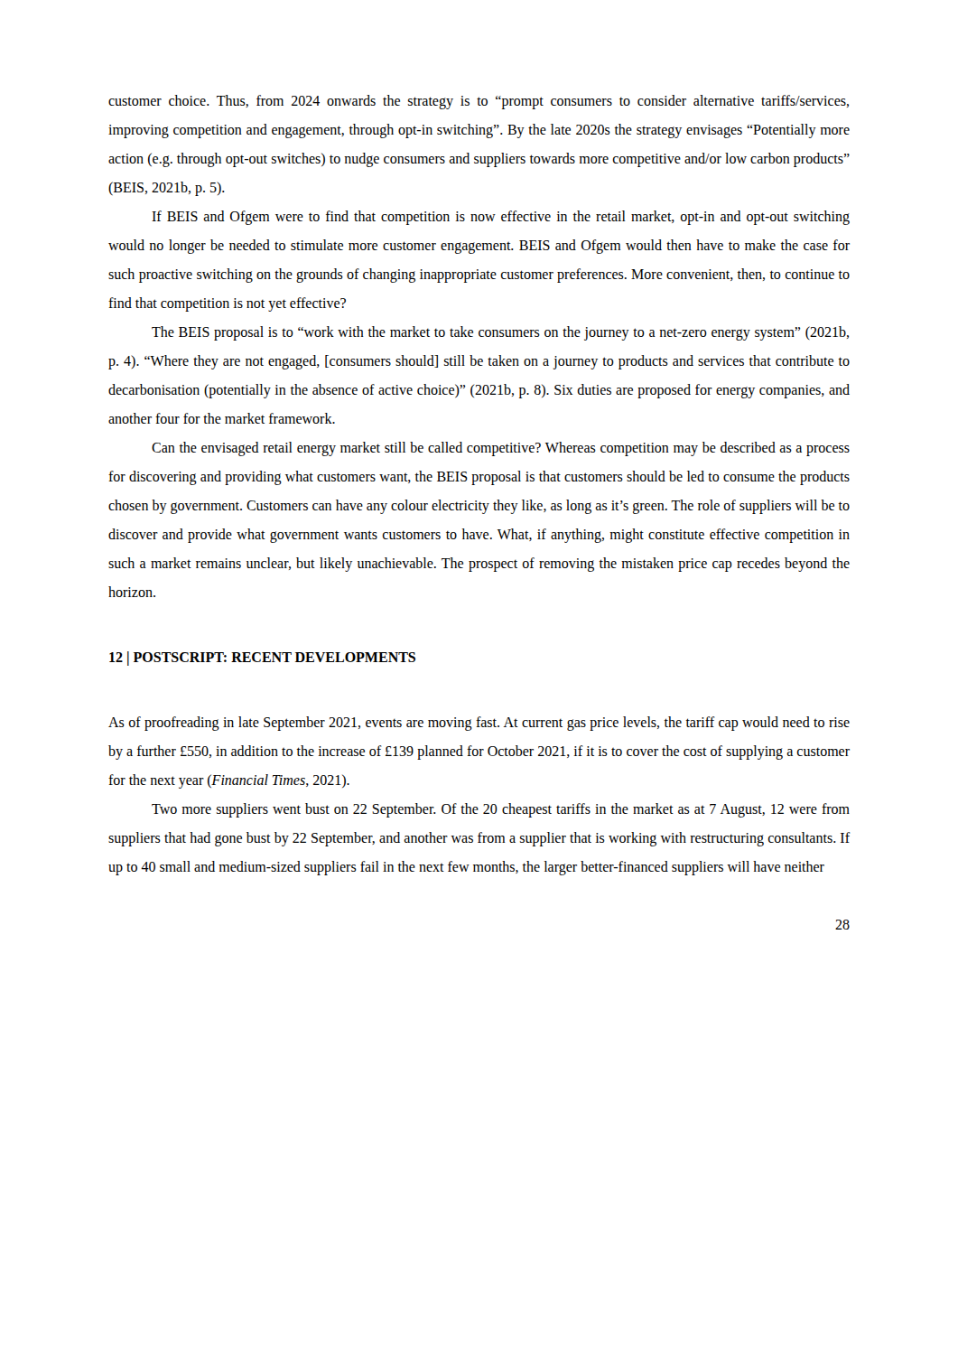customer choice. Thus, from 2024 onwards the strategy is to “prompt consumers to consider alternative tariffs/services, improving competition and engagement, through opt-in switching”. By the late 2020s the strategy envisages “Potentially more action (e.g. through opt-out switches) to nudge consumers and suppliers towards more competitive and/or low carbon products” (BEIS, 2021b, p. 5).
If BEIS and Ofgem were to find that competition is now effective in the retail market, opt-in and opt-out switching would no longer be needed to stimulate more customer engagement. BEIS and Ofgem would then have to make the case for such proactive switching on the grounds of changing inappropriate customer preferences. More convenient, then, to continue to find that competition is not yet effective?
The BEIS proposal is to “work with the market to take consumers on the journey to a net-zero energy system” (2021b, p. 4). “Where they are not engaged, [consumers should] still be taken on a journey to products and services that contribute to decarbonisation (potentially in the absence of active choice)” (2021b, p. 8). Six duties are proposed for energy companies, and another four for the market framework.
Can the envisaged retail energy market still be called competitive? Whereas competition may be described as a process for discovering and providing what customers want, the BEIS proposal is that customers should be led to consume the products chosen by government. Customers can have any colour electricity they like, as long as it’s green. The role of suppliers will be to discover and provide what government wants customers to have. What, if anything, might constitute effective competition in such a market remains unclear, but likely unachievable. The prospect of removing the mistaken price cap recedes beyond the horizon.
12 | Postscript: Recent Developments
As of proofreading in late September 2021, events are moving fast. At current gas price levels, the tariff cap would need to rise by a further £550, in addition to the increase of £139 planned for October 2021, if it is to cover the cost of supplying a customer for the next year (Financial Times, 2021).
Two more suppliers went bust on 22 September. Of the 20 cheapest tariffs in the market as at 7 August, 12 were from suppliers that had gone bust by 22 September, and another was from a supplier that is working with restructuring consultants. If up to 40 small and medium-sized suppliers fail in the next few months, the larger better-financed suppliers will have neither
28